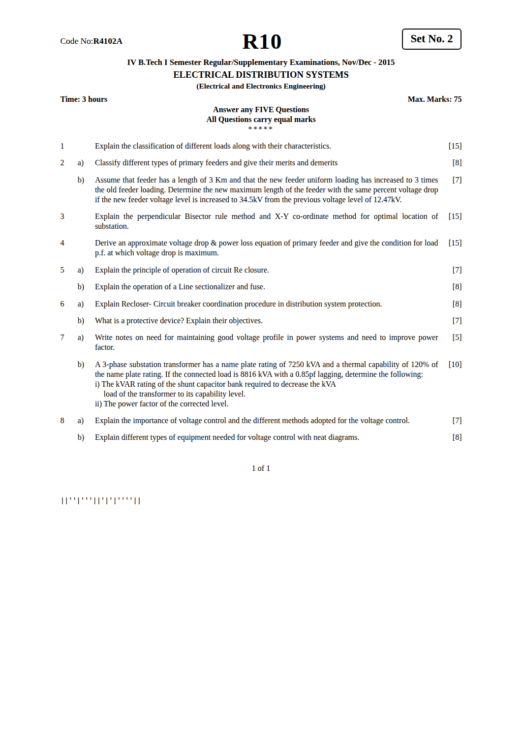Code No:R4102A
R10
Set No. 2
IV B.Tech I Semester Regular/Supplementary Examinations, Nov/Dec - 2015
ELECTRICAL DISTRIBUTION SYSTEMS
(Electrical and Electronics Engineering)
Time: 3 hours Max. Marks: 75
Answer any FIVE Questions
All Questions carry equal marks
*****
| 1 | | Explain the classification of different loads along with their characteristics. | [15] |
| 2 | a) | Classify different types of primary feeders and give their merits and demerits | [8] |
| | b) | Assume that feeder has a length of 3 Km and that the new feeder uniform loading has increased to 3 times the old feeder loading. Determine the new maximum length of the feeder with the same percent voltage drop if the new feeder voltage level is increased to 34.5kV from the previous voltage level of 12.47kV. | [7] |
| 3 | | Explain the perpendicular Bisector rule method and X-Y co-ordinate method for optimal location of substation. | [15] |
| 4 | | Derive an approximate voltage drop & power loss equation of primary feeder and give the condition for load p.f. at which voltage drop is maximum. | [15] |
| 5 | a) | Explain the principle of operation of circuit Re closure. | [7] |
| | b) | Explain the operation of a Line sectionalizer and fuse. | [8] |
| 6 | a) | Explain Recloser- Circuit breaker coordination procedure in distribution system protection. | [8] |
| | b) | What is a protective device? Explain their objectives. | [7] |
| 7 | a) | Write notes on need for maintaining good voltage profile in power systems and need to improve power factor. | [5] |
| | b) | A 3-phase substation transformer has a name plate rating of 7250 kVA and a thermal capability of 120% of the name plate rating. If the connected load is 8816 kVA with a 0.85pf lagging, determine the following: i) The kVAR rating of the shunt capacitor bank required to decrease the kVA load of the transformer to its capability level. ii) The power factor of the corrected level. | [10] |
| 8 | a) | Explain the importance of voltage control and the different methods adopted for the voltage control. | [7] |
| | b) | Explain different types of equipment needed for voltage control with neat diagrams. | [8] |
1 of 1
||''|'''||'|'|''''||